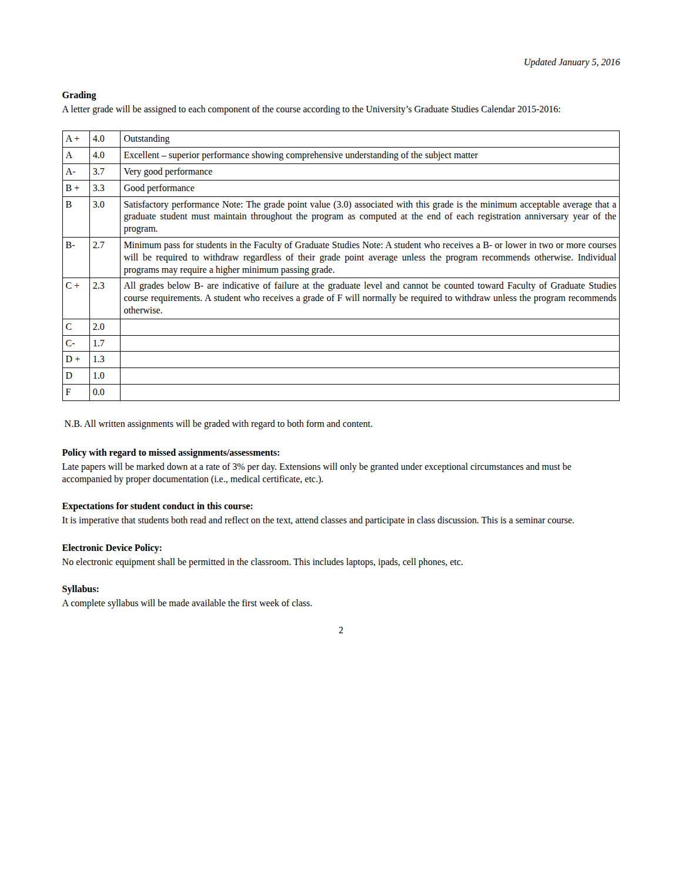Updated January 5, 2016
Grading
A letter grade will be assigned to each component of the course according to the University’s Graduate Studies Calendar 2015-2016:
| A + | 4.0 | Outstanding |
| A | 4.0 | Excellent – superior performance showing comprehensive understanding of the subject matter |
| A- | 3.7 | Very good performance |
| B + | 3.3 | Good performance |
| B | 3.0 | Satisfactory performance Note: The grade point value (3.0) associated with this grade is the minimum acceptable average that a graduate student must maintain throughout the program as computed at the end of each registration anniversary year of the program. |
| B- | 2.7 | Minimum pass for students in the Faculty of Graduate Studies Note: A student who receives a B- or lower in two or more courses will be required to withdraw regardless of their grade point average unless the program recommends otherwise. Individual programs may require a higher minimum passing grade. |
| C + | 2.3 | All grades below B- are indicative of failure at the graduate level and cannot be counted toward Faculty of Graduate Studies course requirements. A student who receives a grade of F will normally be required to withdraw unless the program recommends otherwise. |
| C | 2.0 | |
| C- | 1.7 | |
| D + | 1.3 | |
| D | 1.0 | |
| F | 0.0 | |
N.B. All written assignments will be graded with regard to both form and content.
Policy with regard to missed assignments/assessments:
Late papers will be marked down at a rate of 3% per day. Extensions will only be granted under exceptional circumstances and must be accompanied by proper documentation (i.e., medical certificate, etc.).
Expectations for student conduct in this course:
It is imperative that students both read and reflect on the text, attend classes and participate in class discussion. This is a seminar course.
Electronic Device Policy:
No electronic equipment shall be permitted in the classroom. This includes laptops, ipads, cell phones, etc.
Syllabus:
A complete syllabus will be made available the first week of class.
2